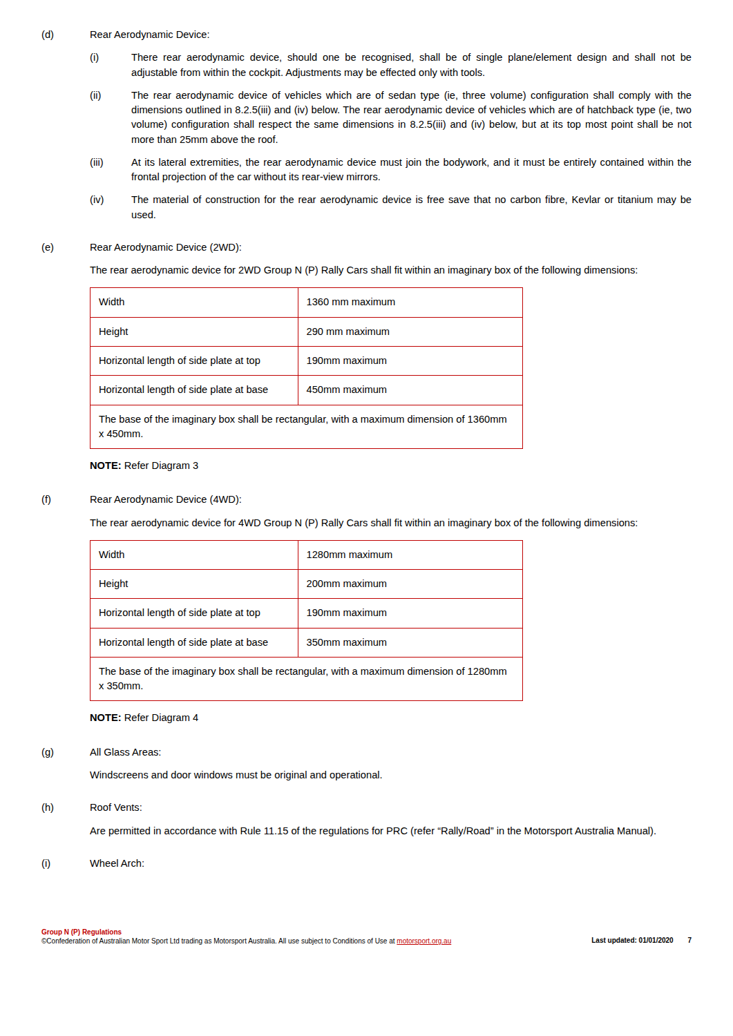(d)
Rear Aerodynamic Device:
(i)
There rear aerodynamic device, should one be recognised, shall be of single plane/element design and shall not be adjustable from within the cockpit. Adjustments may be effected only with tools.
(ii)
The rear aerodynamic device of vehicles which are of sedan type (ie, three volume) configuration shall comply with the dimensions outlined in 8.2.5(iii) and (iv) below. The rear aerodynamic device of vehicles which are of hatchback type (ie, two volume) configuration shall respect the same dimensions in 8.2.5(iii) and (iv) below, but at its top most point shall be not more than 25mm above the roof.
(iii)
At its lateral extremities, the rear aerodynamic device must join the bodywork, and it must be entirely contained within the frontal projection of the car without its rear-view mirrors.
(iv)
The material of construction for the rear aerodynamic device is free save that no carbon fibre, Kevlar or titanium may be used.
(e)
Rear Aerodynamic Device (2WD):
The rear aerodynamic device for 2WD Group N (P) Rally Cars shall fit within an imaginary box of the following dimensions:
| Width | 1360 mm maximum |
| Height | 290 mm maximum |
| Horizontal length of side plate at top | 190mm maximum |
| Horizontal length of side plate at base | 450mm maximum |
| The base of the imaginary box shall be rectangular, with a maximum dimension of 1360mm x 450mm. |
NOTE: Refer Diagram 3
(f)
Rear Aerodynamic Device (4WD):
The rear aerodynamic device for 4WD Group N (P) Rally Cars shall fit within an imaginary box of the following dimensions:
| Width | 1280mm maximum |
| Height | 200mm maximum |
| Horizontal length of side plate at top | 190mm maximum |
| Horizontal length of side plate at base | 350mm maximum |
| The base of the imaginary box shall be rectangular, with a maximum dimension of 1280mm x 350mm. |
NOTE: Refer Diagram 4
(g)
All Glass Areas:
Windscreens and door windows must be original and operational.
(h)
Roof Vents:
Are permitted in accordance with Rule 11.15 of the regulations for PRC (refer “Rally/Road” in the Motorsport Australia Manual).
(i)
Wheel Arch:
Group N (P) Regulations
©Confederation of Australian Motor Sport Ltd trading as Motorsport Australia. All use subject to Conditions of Use at motorsport.org.au
Last updated: 01/01/2020 7